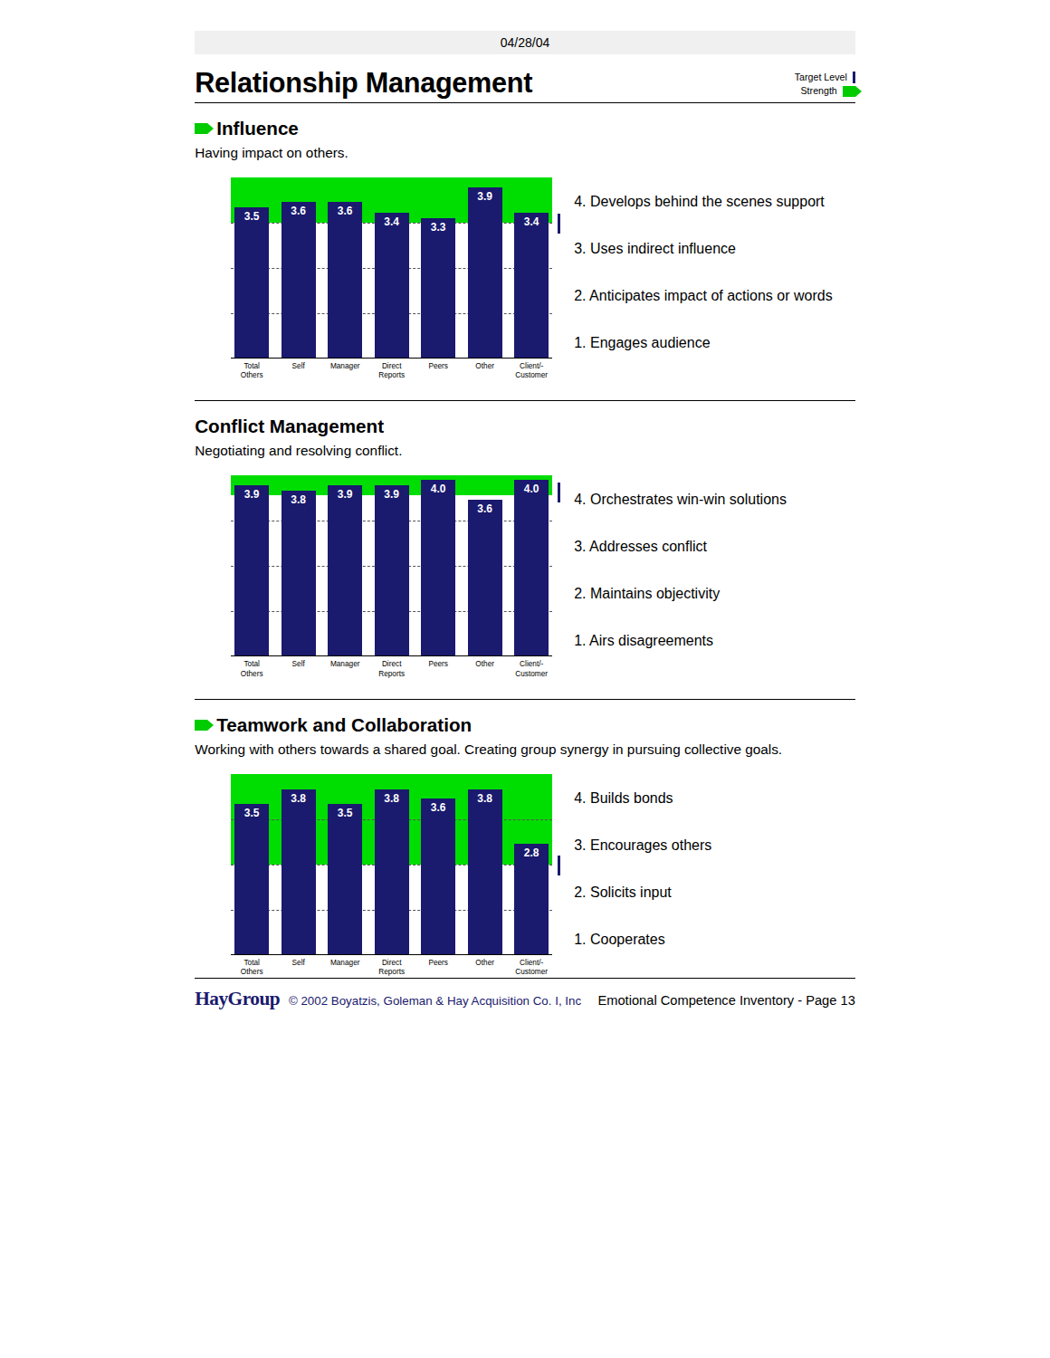04/28/04
Relationship Management
Target Level
Strength
Influence
Having impact on others.
3.5
3.6
3.6
3.4
3.3
3.9
3.4
Total
Others
Self
Manager
Direct
Reports
Peers
Other
Client/-
Customer
4. Develops behind the scenes support
3. Uses indirect influence
2. Anticipates impact of actions or words
1. Engages audience
Conflict Management
Negotiating and resolving conflict.
3.9
3.8
3.9
3.9
4.0
3.6
4.0
Total
Others
Self
Manager
Direct
Reports
Peers
Other
Client/-
Customer
4. Orchestrates win-win solutions
3. Addresses conflict
2. Maintains objectivity
1. Airs disagreements
Teamwork and Collaboration
Working with others towards a shared goal. Creating group synergy in pursuing collective goals.
3.5
3.8
3.5
3.8
3.6
3.8
2.8
Total
Others
Self
Manager
Direct
Reports
Peers
Other
Client/-
Customer
4. Builds bonds
3. Encourages others
2. Solicits input
1. Cooperates
HayGroup © 2002 Boyatzis, Goleman & Hay Acquisition Co. I, Inc
Emotional Competence Inventory - Page 13